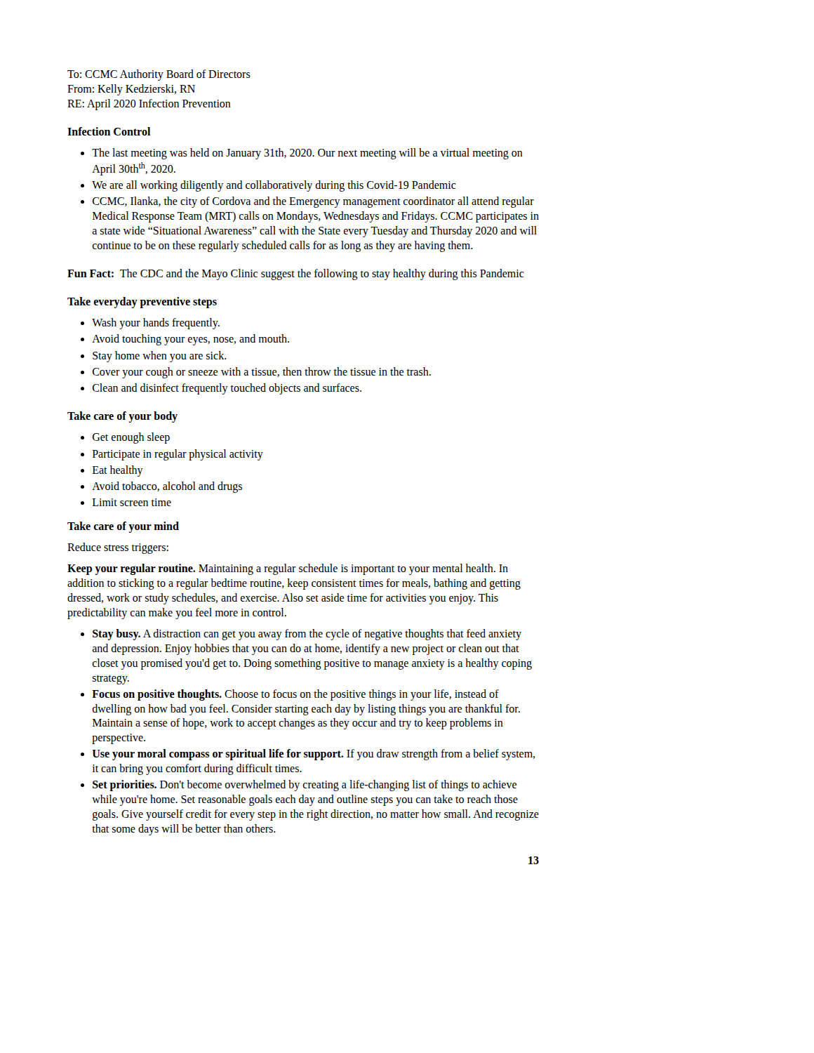To: CCMC Authority Board of Directors
From: Kelly Kedzierski, RN
RE: April 2020 Infection Prevention
Infection Control
The last meeting was held on January 31th, 2020. Our next meeting will be a virtual meeting on April 30thth, 2020.
We are all working diligently and collaboratively during this Covid-19 Pandemic
CCMC, Ilanka, the city of Cordova and the Emergency management coordinator all attend regular Medical Response Team (MRT) calls on Mondays, Wednesdays and Fridays. CCMC participates in a state wide “Situational Awareness” call with the State every Tuesday and Thursday 2020 and will continue to be on these regularly scheduled calls for as long as they are having them.
Fun Fact: The CDC and the Mayo Clinic suggest the following to stay healthy during this Pandemic
Take everyday preventive steps
Wash your hands frequently.
Avoid touching your eyes, nose, and mouth.
Stay home when you are sick.
Cover your cough or sneeze with a tissue, then throw the tissue in the trash.
Clean and disinfect frequently touched objects and surfaces.
Take care of your body
Get enough sleep
Participate in regular physical activity
Eat healthy
Avoid tobacco, alcohol and drugs
Limit screen time
Take care of your mind
Reduce stress triggers:
Keep your regular routine. Maintaining a regular schedule is important to your mental health. In addition to sticking to a regular bedtime routine, keep consistent times for meals, bathing and getting dressed, work or study schedules, and exercise. Also set aside time for activities you enjoy. This predictability can make you feel more in control.
Stay busy. A distraction can get you away from the cycle of negative thoughts that feed anxiety and depression. Enjoy hobbies that you can do at home, identify a new project or clean out that closet you promised you'd get to. Doing something positive to manage anxiety is a healthy coping strategy.
Focus on positive thoughts. Choose to focus on the positive things in your life, instead of dwelling on how bad you feel. Consider starting each day by listing things you are thankful for. Maintain a sense of hope, work to accept changes as they occur and try to keep problems in perspective.
Use your moral compass or spiritual life for support. If you draw strength from a belief system, it can bring you comfort during difficult times.
Set priorities. Don't become overwhelmed by creating a life-changing list of things to achieve while you're home. Set reasonable goals each day and outline steps you can take to reach those goals. Give yourself credit for every step in the right direction, no matter how small. And recognize that some days will be better than others.
13